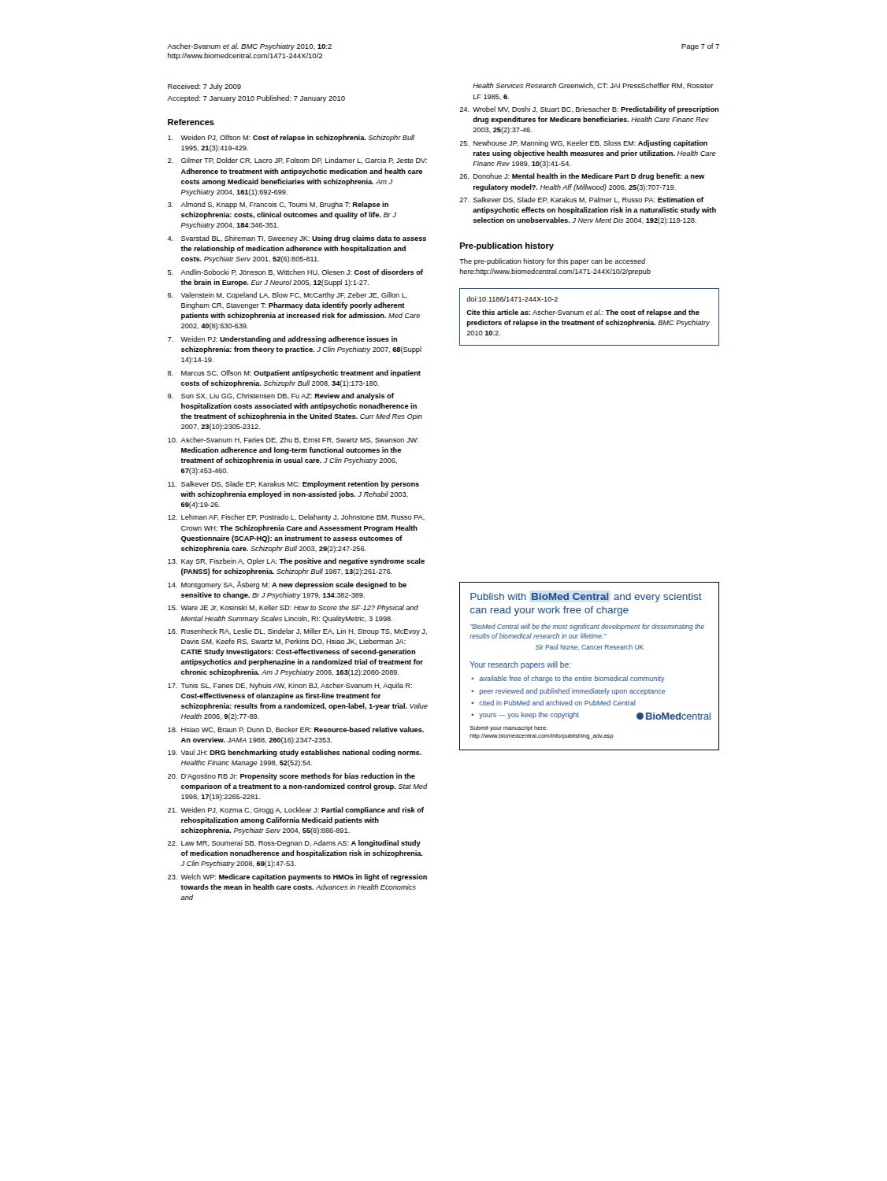Ascher-Svanum et al. BMC Psychiatry 2010, 10:2
http://www.biomedcentral.com/1471-244X/10/2
Page 7 of 7
Received: 7 July 2009
Accepted: 7 January 2010 Published: 7 January 2010
References
1. Weiden PJ, Olfson M: Cost of relapse in schizophrenia. Schizophr Bull 1995, 21(3):419-429.
2. Gilmer TP, Dolder CR, Lacro JP, Folsom DP, Lindamer L, Garcia P, Jeste DV: Adherence to treatment with antipsychotic medication and health care costs among Medicaid beneficiaries with schizophrenia. Am J Psychiatry 2004, 161(1):692-699.
3. Almond S, Knapp M, Francois C, Toumi M, Brugha T: Relapse in schizophrenia: costs, clinical outcomes and quality of life. Br J Psychiatry 2004, 184:346-351.
4. Svarstad BL, Shireman TI, Sweeney JK: Using drug claims data to assess the relationship of medication adherence with hospitalization and costs. Psychiatr Serv 2001, 52(6):805-811.
5. Andlin-Sobocki P, Jönsson B, Wittchen HU, Olesen J: Cost of disorders of the brain in Europe. Eur J Neurol 2005, 12(Suppl 1):1-27.
6. Valenstein M, Copeland LA, Blow FC, McCarthy JF, Zeber JE, Gillon L, Bingham CR, Stavenger T: Pharmacy data identify poorly adherent patients with schizophrenia at increased risk for admission. Med Care 2002, 40(8):630-639.
7. Weiden PJ: Understanding and addressing adherence issues in schizophrenia: from theory to practice. J Clin Psychiatry 2007, 68(Suppl 14):14-19.
8. Marcus SC, Olfson M: Outpatient antipsychotic treatment and inpatient costs of schizophrenia. Schizophr Bull 2008, 34(1):173-180.
9. Sun SX, Liu GG, Christensen DB, Fu AZ: Review and analysis of hospitalization costs associated with antipsychotic nonadherence in the treatment of schizophrenia in the United States. Curr Med Res Opin 2007, 23(10):2305-2312.
10. Ascher-Svanum H, Faries DE, Zhu B, Ernst FR, Swartz MS, Swanson JW: Medication adherence and long-term functional outcomes in the treatment of schizophrenia in usual care. J Clin Psychiatry 2006, 67(3):453-460.
11. Salkever DS, Slade EP, Karakus MC: Employment retention by persons with schizophrenia employed in non-assisted jobs. J Rehabil 2003, 69(4):19-26.
12. Lehman AF, Fischer EP, Postrado L, Delahanty J, Johnstone BM, Russo PA, Crown WH: The Schizophrenia Care and Assessment Program Health Questionnaire (SCAP-HQ): an instrument to assess outcomes of schizophrenia care. Schizophr Bull 2003, 29(2):247-256.
13. Kay SR, Fiszbein A, Opler LA: The positive and negative syndrome scale (PANSS) for schizophrenia. Schizophr Bull 1987, 13(2):261-276.
14. Montgomery SA, Åsberg M: A new depression scale designed to be sensitive to change. Br J Psychiatry 1979, 134:382-389.
15. Ware JE Jr, Kosinski M, Keller SD: How to Score the SF-12? Physical and Mental Health Summary Scales Lincoln, RI: QualityMetric, 3 1998.
16. Rosenheck RA, Leslie DL, Sindelar J, Miller EA, Lin H, Stroup TS, McEvoy J, Davis SM, Keefe RS, Swartz M, Perkins DO, Hsiao JK, Lieberman JA: CATIE Study Investigators: Cost-effectiveness of second-generation antipsychotics and perphenazine in a randomized trial of treatment for chronic schizophrenia. Am J Psychiatry 2006, 163(12):2080-2089.
17. Tunis SL, Faries DE, Nyhuis AW, Kinon BJ, Ascher-Svanum H, Aquila R: Cost-effectiveness of olanzapine as first-line treatment for schizophrenia: results from a randomized, open-label, 1-year trial. Value Health 2006, 9(2):77-89.
18. Hsiao WC, Braun P, Dunn D, Becker ER: Resource-based relative values. An overview. JAMA 1988, 260(16):2347-2353.
19. Vaul JH: DRG benchmarking study establishes national coding norms. Healthc Financ Manage 1998, 52(52):54.
20. D'Agostino RB Jr: Propensity score methods for bias reduction in the comparison of a treatment to a non-randomized control group. Stat Med 1998, 17(19):2265-2281.
21. Weiden PJ, Kozma C, Grogg A, Locklear J: Partial compliance and risk of rehospitalization among California Medicaid patients with schizophrenia. Psychiatr Serv 2004, 55(8):886-891.
22. Law MR, Soumerai SB, Ross-Degnan D, Adams AS: A longitudinal study of medication nonadherence and hospitalization risk in schizophrenia. J Clin Psychiatry 2008, 69(1):47-53.
23. Welch WP: Medicare capitation payments to HMOs in light of regression towards the mean in health care costs. Advances in Health Economics and
23. Health Services Research Greenwich, CT: JAI PressScheffler RM, Rossiter LF 1985, 6.
24. Wrobel MV, Doshi J, Stuart BC, Briesacher B: Predictability of prescription drug expenditures for Medicare beneficiaries. Health Care Financ Rev 2003, 25(2):37-46.
25. Newhouse JP, Manning WG, Keeler EB, Sloss EM: Adjusting capitation rates using objective health measures and prior utilization. Health Care Financ Rev 1989, 10(3):41-54.
26. Donohue J: Mental health in the Medicare Part D drug benefit: a new regulatory model?. Health Aff (Millwood) 2006, 25(3):707-719.
27. Salkever DS, Slade EP, Karakus M, Palmer L, Russo PA: Estimation of antipsychotic effects on hospitalization risk in a naturalistic study with selection on unobservables. J Nerv Ment Dis 2004, 192(2):119-128.
Pre-publication history
The pre-publication history for this paper can be accessed here:http://www.biomedcentral.com/1471-244X/10/2/prepub
doi:10.1186/1471-244X-10-2
Cite this article as: Ascher-Svanum et al.: The cost of relapse and the predictors of relapse in the treatment of schizophrenia. BMC Psychiatry 2010 10:2.
Publish with BioMed Central and every scientist can read your work free of charge
"BioMed Central will be the most significant development for disseminating the results of biomedical research in our lifetime."
Sir Paul Nurse, Cancer Research UK
Your research papers will be:
available free of charge to the entire biomedical community
peer reviewed and published immediately upon acceptance
cited in PubMed and archived on PubMed Central
yours — you keep the copyright
BioMedcentral
Submit your manuscript here:
http://www.biomedcentral.com/info/publishing_adv.asp